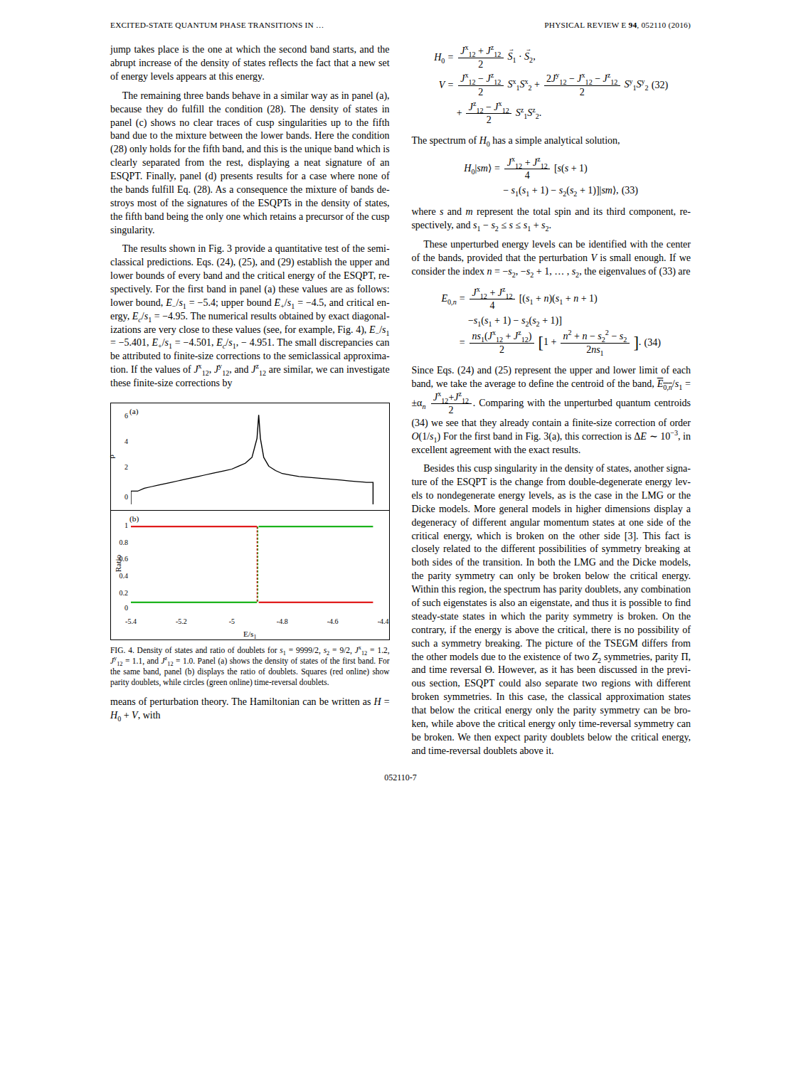Excited-state quantum phase transitions in …
PHYSICAL REVIEW E 94, 052110 (2016)
jump takes place is the one at which the second band starts, and the abrupt increase of the density of states reflects the fact that a new set of energy levels appears at this energy.
The remaining three bands behave in a similar way as in panel (a), because they do fulfill the condition (28). The density of states in panel (c) shows no clear traces of cusp singularities up to the fifth band due to the mixture between the lower bands. Here the condition (28) only holds for the fifth band, and this is the unique band which is clearly separated from the rest, displaying a neat signature of an ESQPT. Finally, panel (d) presents results for a case where none of the bands fulfill Eq. (28). As a consequence the mixture of bands destroys most of the signatures of the ESQPTs in the density of states, the fifth band being the only one which retains a precursor of the cusp singularity.
The results shown in Fig. 3 provide a quantitative test of the semiclassical predictions. Eqs. (24), (25), and (29) establish the upper and lower bounds of every band and the critical energy of the ESQPT, respectively. For the first band in panel (a) these values are as follows: lower bound, E−/s1 = −5.4; upper bound E+/s1 = −4.5, and critical energy, Ec/s1 = −4.95. The numerical results obtained by exact diagonalizations are very close to these values (see, for example, Fig. 4), E−/s1 = −5.401, E+/s1 = −4.501, Ec/s1, − 4.951. The small discrepancies can be attributed to finite-size corrections to the semiclassical approximation. If the values of Jx12, Jy12, and Jz12 are similar, we can investigate these finite-size corrections by
(a) ρ
6 4 2 0
(b) Ratio
1 0.8 0.6 0.4 0.2 0
-5.4 -5.2 -5 -4.8 -4.6 -4.4
E/s1
FIG. 4. Density of states and ratio of doublets for s1 = 9999/2, s2 = 9/2, Jx12 = 1.2, Jy12 = 1.1, and Jz12 = 1.0. Panel (a) shows the density of states of the first band. For the same band, panel (b) displays the ratio of doublets. Squares (red online) show parity doublets, while circles (green online) time-reversal doublets.
means of perturbation theory. The Hamiltonian can be written as H = H0 + V, with
| H 0 | = | J x 12 + J z 12 2 S 1 · S 2 , | |
| V | = | J x 12 − J z 12 2 S x 1 S x 2 + 2 J y 12 − J x 12 − J z 12 2 S y 1 S y 2 | (32) |
| | | + J z 12 − J x 12 2 S z 1 S z 2 . | |
The spectrum of H0 has a simple analytical solution,
| H 0 / sm ⟩ | = | J x 12 + J z 12 4 [ s ( s + 1) | |
| | | − s 1 ( s 1 + 1) − s 2 ( s 2 + 1)]/ sm ⟩, | (33) |
where s and m represent the total spin and its third component, respectively, and s1 − s2 ≤ s ≤ s1 + s2.
These unperturbed energy levels can be identified with the center of the bands, provided that the perturbation V is small enough. If we consider the index n = −s2, −s2 + 1, … , s2, the eigenvalues of (33) are
| E 0, n | = | J x 12 + J z 12 4 [( s 1 + n )( s 1 + n + 1) | |
| | | − s 1 ( s 1 + 1) − s 2 ( s 2 + 1)] | |
| | = | ns 1 ( J x 12 + J z 12 ) 2 [ 1 + n 2 + n − s 2 2 − s 2 2 ns 1 ] . | (34) |
Since Eqs. (24) and (25) represent the upper and lower limit of each band, we take the average to define the centroid of the band, E0,n/s1 = ±αn Jx12+Jz122. Comparing with the unperturbed quantum centroids (34) we see that they already contain a finite-size correction of order O(1/s1) For the first band in Fig. 3(a), this correction is ΔE ∼ 10−3, in excellent agreement with the exact results.
Besides this cusp singularity in the density of states, another signature of the ESQPT is the change from double-degenerate energy levels to nondegenerate energy levels, as is the case in the LMG or the Dicke models. More general models in higher dimensions display a degeneracy of different angular momentum states at one side of the critical energy, which is broken on the other side [3]. This fact is closely related to the different possibilities of symmetry breaking at both sides of the transition. In both the LMG and the Dicke models, the parity symmetry can only be broken below the critical energy. Within this region, the spectrum has parity doublets, any combination of such eigenstates is also an eigenstate, and thus it is possible to find steady-state states in which the parity symmetry is broken. On the contrary, if the energy is above the critical, there is no possibility of such a symmetry breaking. The picture of the TSEGM differs from the other models due to the existence of two Z2 symmetries, parity Π, and time reversal Θ. However, as it has been discussed in the previous section, ESQPT could also separate two regions with different broken symmetries. In this case, the classical approximation states that below the critical energy only the parity symmetry can be broken, while above the critical energy only time-reversal symmetry can be broken. We then expect parity doublets below the critical energy, and time-reversal doublets above it.
052110-7